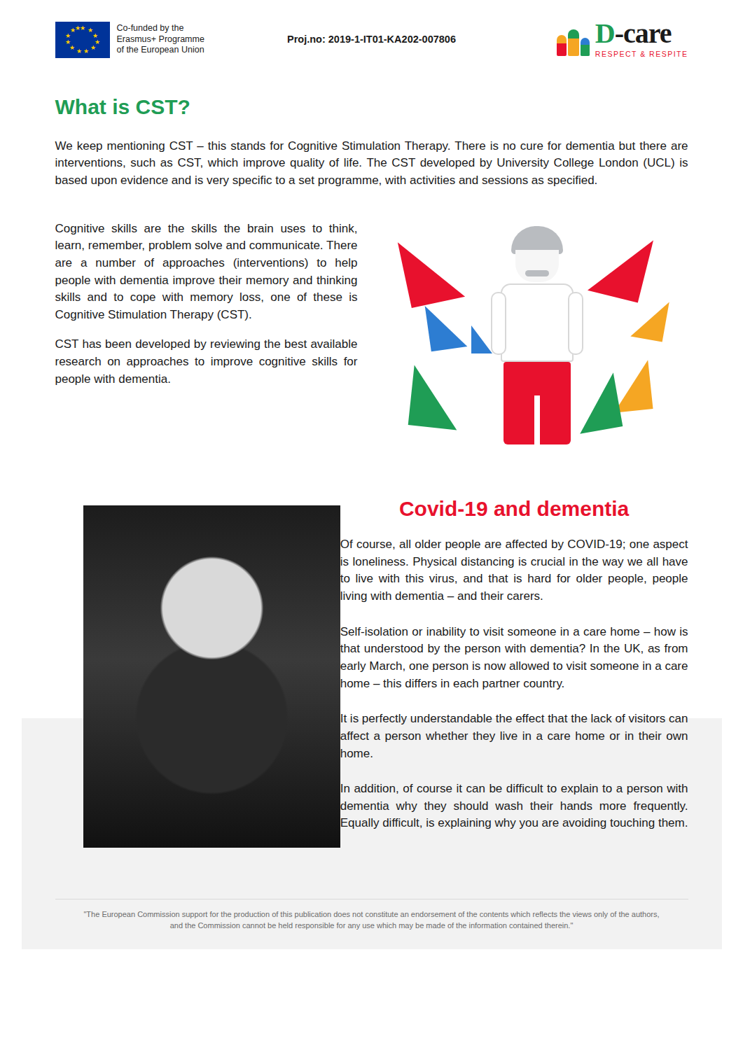★ ★ ★ ★ ★ ★ ★ ★ ★ ★ ★ ★
Co-funded by the
Erasmus+ Programme
of the European Union
Proj.no: 2019-1-IT01-KA202-007806
D-care
RESPECT & RESPITE
What is CST?
We keep mentioning CST – this stands for Cognitive Stimulation Therapy. There is no cure for dementia but there are interventions, such as CST, which improve quality of life. The CST developed by University College London (UCL) is based upon evidence and is very specific to a set programme, with activities and sessions as specified.
Cognitive skills are the skills the brain uses to think, learn, remember, problem solve and communicate. There are a number of approaches (interventions) to help people with dementia improve their memory and thinking skills and to cope with memory loss, one of these is Cognitive Stimulation Therapy (CST).
CST has been developed by reviewing the best available research on approaches to improve cognitive skills for people with dementia.
Covid-19 and dementia
Of course, all older people are affected by COVID-19; one aspect is loneliness. Physical distancing is crucial in the way we all have to live with this virus, and that is hard for older people, people living with dementia – and their carers.
Self-isolation or inability to visit someone in a care home – how is that understood by the person with dementia? In the UK, as from early March, one person is now allowed to visit someone in a care home – this differs in each partner country.
It is perfectly understandable the effect that the lack of visitors can affect a person whether they live in a care home or in their own home.
In addition, of course it can be difficult to explain to a person with dementia why they should wash their hands more frequently. Equally difficult, is explaining why you are avoiding touching them.
"The European Commission support for the production of this publication does not constitute an endorsement of the contents which reflects the views only of the authors,
and the Commission cannot be held responsible for any use which may be made of the information contained therein."